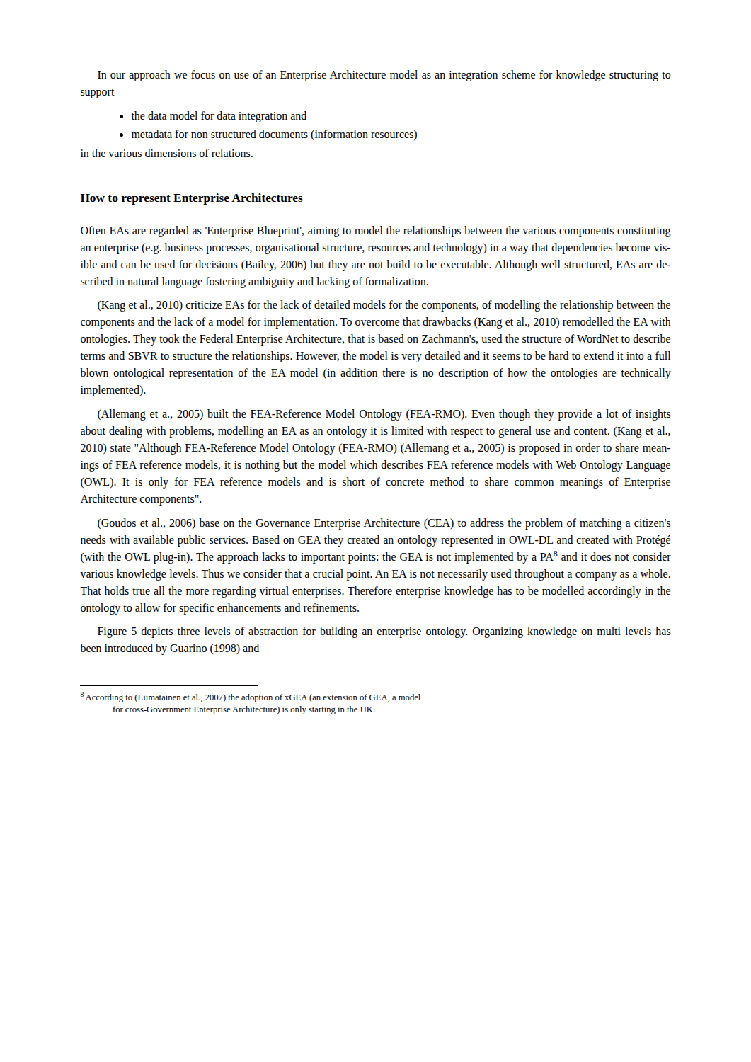In our approach we focus on use of an Enterprise Architecture model as an integration scheme for knowledge structuring to support
the data model for data integration and
metadata for non structured documents (information resources)
in the various dimensions of relations.
How to represent Enterprise Architectures
Often EAs are regarded as 'Enterprise Blueprint', aiming to model the relationships between the various components constituting an enterprise (e.g. business processes, organisational structure, resources and technology) in a way that dependencies become visible and can be used for decisions (Bailey, 2006) but they are not build to be executable. Although well structured, EAs are described in natural language fostering ambiguity and lacking of formalization.
(Kang et al., 2010) criticize EAs for the lack of detailed models for the components, of modelling the relationship between the components and the lack of a model for implementation. To overcome that drawbacks (Kang et al., 2010) remodelled the EA with ontologies. They took the Federal Enterprise Architecture, that is based on Zachmann's, used the structure of WordNet to describe terms and SBVR to structure the relationships. However, the model is very detailed and it seems to be hard to extend it into a full blown ontological representation of the EA model (in addition there is no description of how the ontologies are technically implemented).
(Allemang et a., 2005) built the FEA-Reference Model Ontology (FEA-RMO). Even though they provide a lot of insights about dealing with problems, modelling an EA as an ontology it is limited with respect to general use and content. (Kang et al., 2010) state "Although FEA-Reference Model Ontology (FEA-RMO) (Allemang et a., 2005) is proposed in order to share meanings of FEA reference models, it is nothing but the model which describes FEA reference models with Web Ontology Language (OWL). It is only for FEA reference models and is short of concrete method to share common meanings of Enterprise Architecture components".
(Goudos et al., 2006) base on the Governance Enterprise Architecture (CEA) to address the problem of matching a citizen's needs with available public services. Based on GEA they created an ontology represented in OWL-DL and created with Protégé (with the OWL plug-in). The approach lacks to important points: the GEA is not implemented by a PA8 and it does not consider various knowledge levels. Thus we consider that a crucial point. An EA is not necessarily used throughout a company as a whole. That holds true all the more regarding virtual enterprises. Therefore enterprise knowledge has to be modelled accordingly in the ontology to allow for specific enhancements and refinements.
Figure 5 depicts three levels of abstraction for building an enterprise ontology. Organizing knowledge on multi levels has been introduced by Guarino (1998) and
8 According to (Liimatainen et al., 2007) the adoption of xGEA (an extension of GEA, a model for cross-Government Enterprise Architecture) is only starting in the UK.